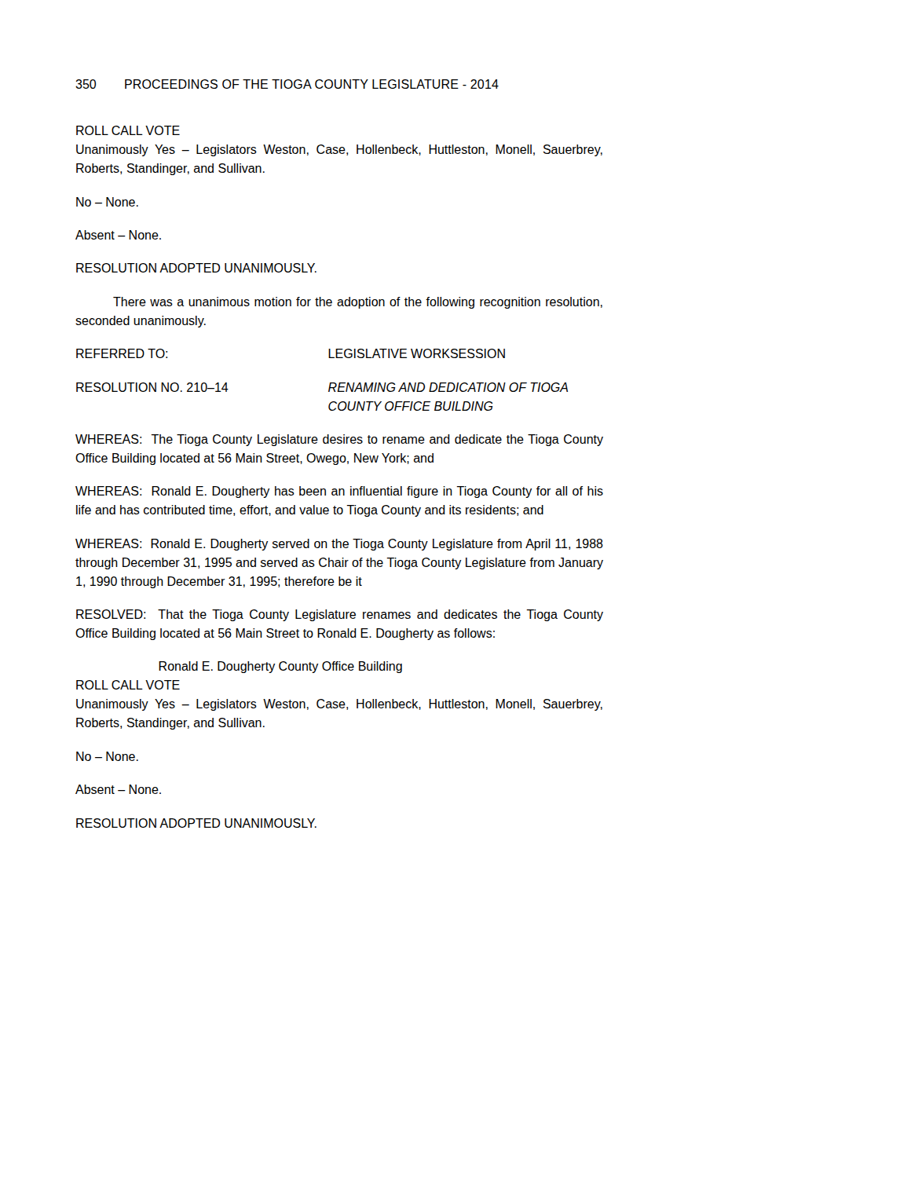350 PROCEEDINGS OF THE TIOGA COUNTY LEGISLATURE - 2014
ROLL CALL VOTE
Unanimously Yes – Legislators Weston, Case, Hollenbeck, Huttleston, Monell, Sauerbrey, Roberts, Standinger, and Sullivan.
No – None.
Absent – None.
RESOLUTION ADOPTED UNANIMOUSLY.
There was a unanimous motion for the adoption of the following recognition resolution, seconded unanimously.
REFERRED TO: LEGISLATIVE WORKSESSION
RESOLUTION NO. 210–14 RENAMING AND DEDICATION OF TIOGA COUNTY OFFICE BUILDING
WHEREAS: The Tioga County Legislature desires to rename and dedicate the Tioga County Office Building located at 56 Main Street, Owego, New York; and
WHEREAS: Ronald E. Dougherty has been an influential figure in Tioga County for all of his life and has contributed time, effort, and value to Tioga County and its residents; and
WHEREAS: Ronald E. Dougherty served on the Tioga County Legislature from April 11, 1988 through December 31, 1995 and served as Chair of the Tioga County Legislature from January 1, 1990 through December 31, 1995; therefore be it
RESOLVED: That the Tioga County Legislature renames and dedicates the Tioga County Office Building located at 56 Main Street to Ronald E. Dougherty as follows:
Ronald E. Dougherty County Office Building
ROLL CALL VOTE
Unanimously Yes – Legislators Weston, Case, Hollenbeck, Huttleston, Monell, Sauerbrey, Roberts, Standinger, and Sullivan.
No – None.
Absent – None.
RESOLUTION ADOPTED UNANIMOUSLY.